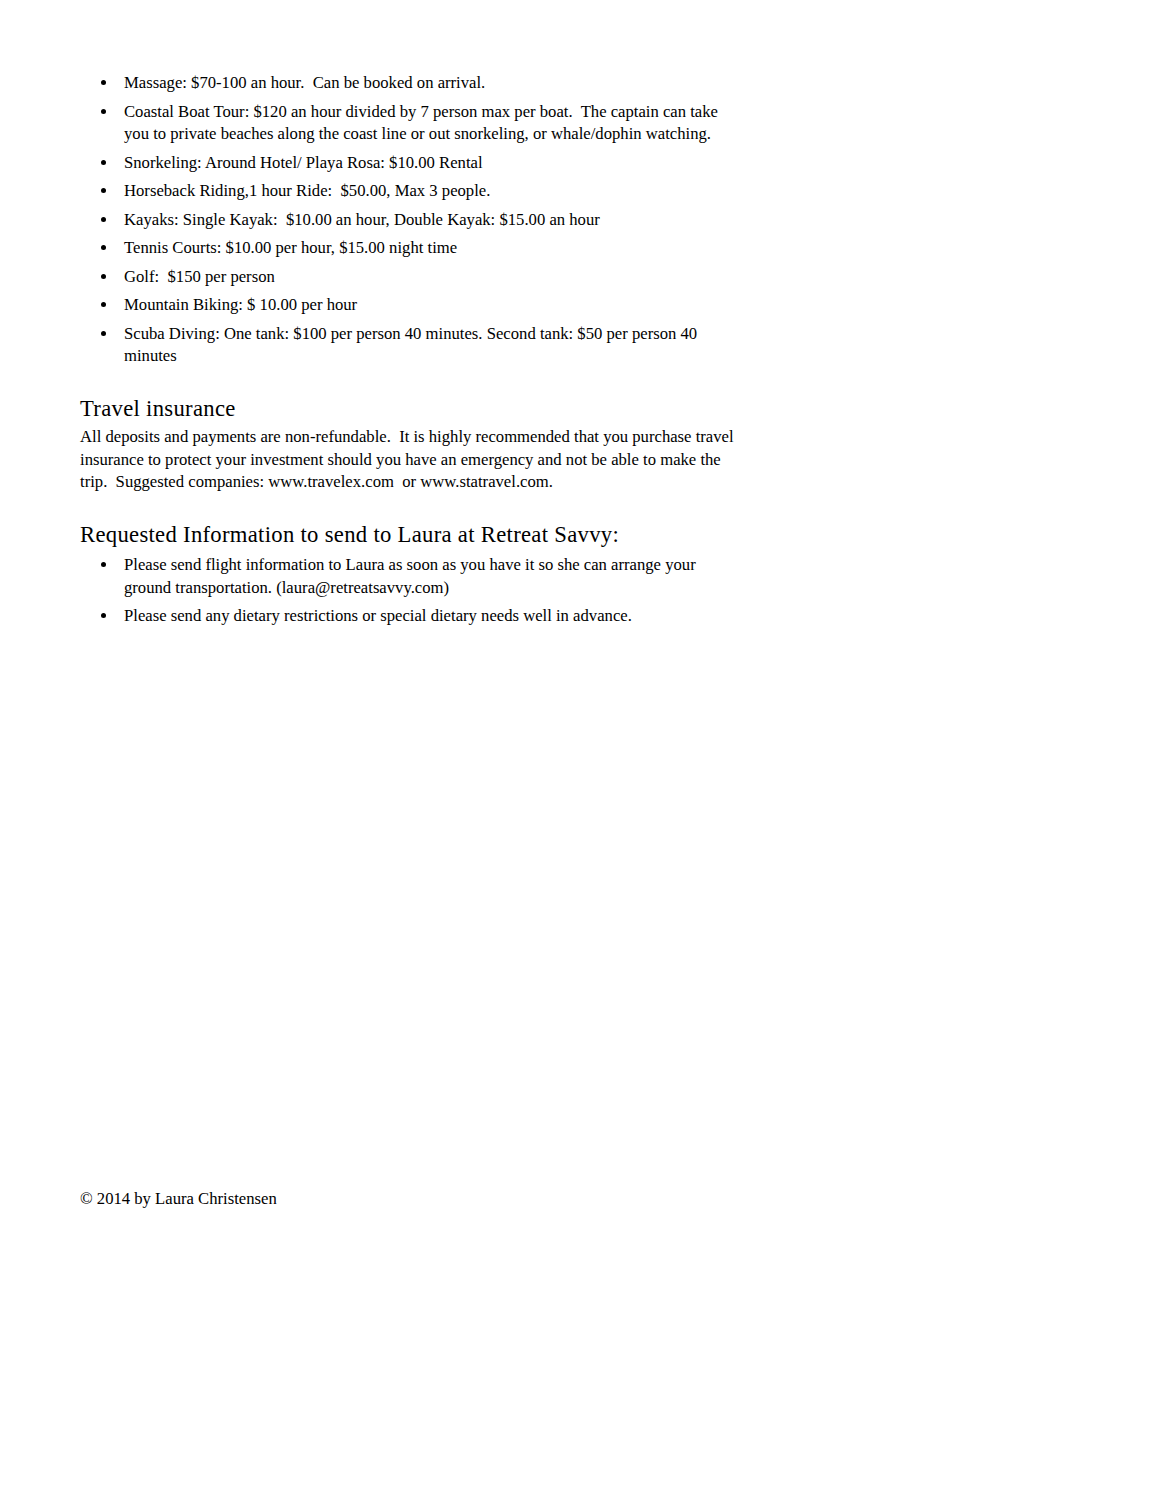Massage: $70-100 an hour. Can be booked on arrival.
Coastal Boat Tour: $120 an hour divided by 7 person max per boat. The captain can take you to private beaches along the coast line or out snorkeling, or whale/dophin watching.
Snorkeling: Around Hotel/ Playa Rosa: $10.00 Rental
Horseback Riding,1 hour Ride: $50.00, Max 3 people.
Kayaks: Single Kayak: $10.00 an hour, Double Kayak: $15.00 an hour
Tennis Courts: $10.00 per hour, $15.00 night time
Golf: $150 per person
Mountain Biking: $ 10.00 per hour
Scuba Diving: One tank: $100 per person 40 minutes. Second tank: $50 per person 40 minutes
Travel insurance
All deposits and payments are non-refundable. It is highly recommended that you purchase travel insurance to protect your investment should you have an emergency and not be able to make the trip. Suggested companies: www.travelex.com or www.statravel.com.
Requested Information to send to Laura at Retreat Savvy:
Please send flight information to Laura as soon as you have it so she can arrange your ground transportation. (laura@retreatsavvy.com)
Please send any dietary restrictions or special dietary needs well in advance.
© 2014 by Laura Christensen